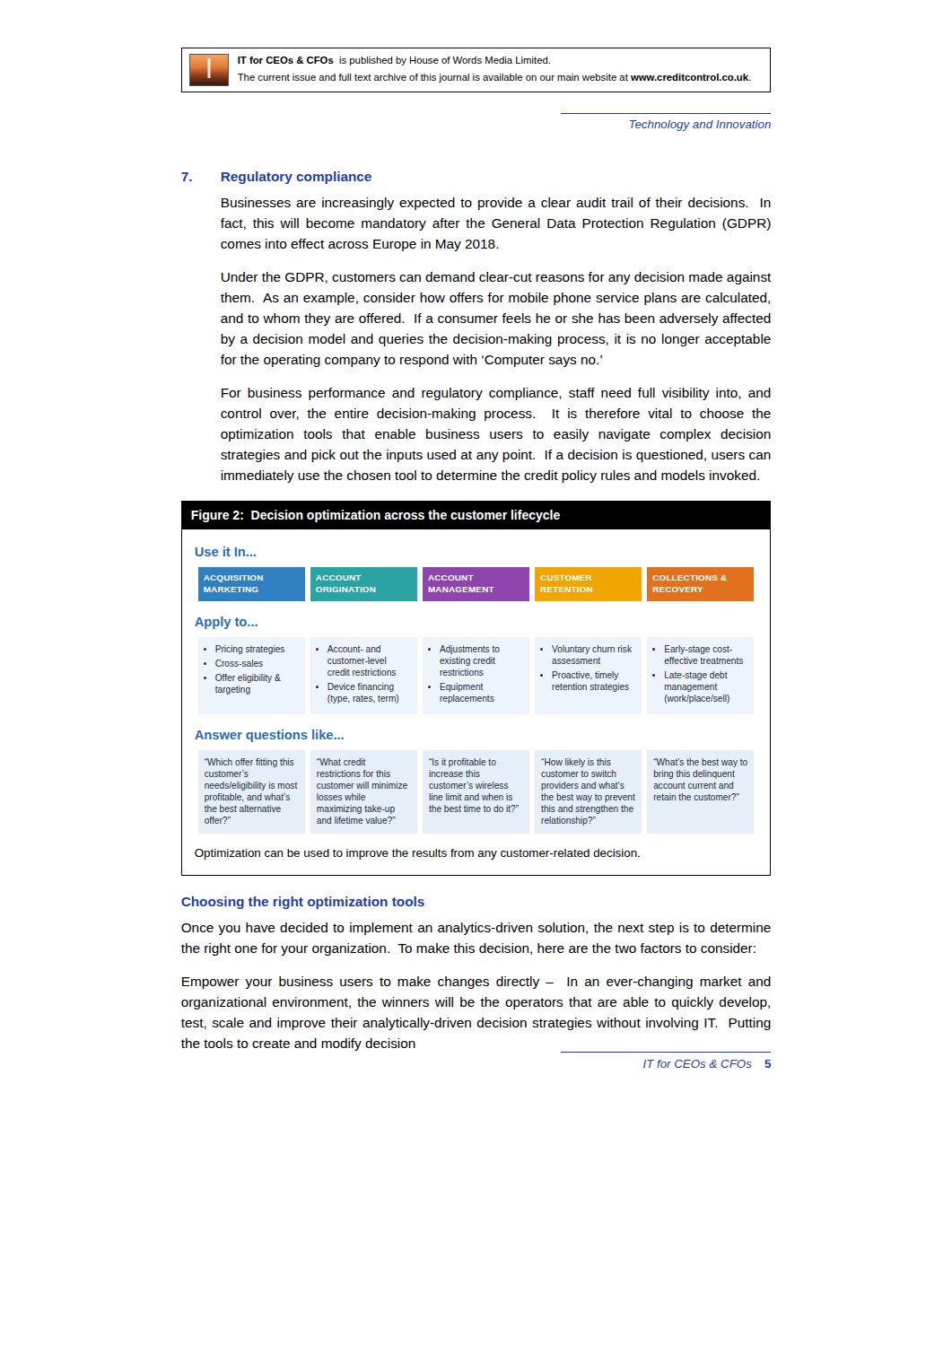IT for CEOs & CFOs is published by House of Words Media Limited.
The current issue and full text archive of this journal is available on our main website at www.creditcontrol.co.uk.
Technology and Innovation
7.
Regulatory compliance
Businesses are increasingly expected to provide a clear audit trail of their decisions. In fact, this will become mandatory after the General Data Protection Regulation (GDPR) comes into effect across Europe in May 2018.
Under the GDPR, customers can demand clear-cut reasons for any decision made against them. As an example, consider how offers for mobile phone service plans are calculated, and to whom they are offered. If a consumer feels he or she has been adversely affected by a decision model and queries the decision-making process, it is no longer acceptable for the operating company to respond with ‘Computer says no.’
For business performance and regulatory compliance, staff need full visibility into, and control over, the entire decision-making process. It is therefore vital to choose the optimization tools that enable business users to easily navigate complex decision strategies and pick out the inputs used at any point. If a decision is questioned, users can immediately use the chosen tool to determine the credit policy rules and models invoked.
Figure 2: Decision optimization across the customer lifecycle
Use it In...
| Acquisition Marketing | Account Origination | Account Management | Customer Retention | Collections & Recovery |
| --- | --- | --- | --- | --- |
Apply to...
| Pricing strategies Cross-sales Offer eligibility & targeting | Account- and customer-level credit restrictions Device financing (type, rates, term) | Adjustments to existing credit restrictions Equipment replacements | Voluntary churn risk assessment Proactive, timely retention strategies | Early-stage cost-effective treatments Late-stage debt management (work/place/sell) |
Answer questions like...
| “Which offer fitting this customer’s needs/eligibility is most profitable, and what’s the best alternative offer?” | “What credit restrictions for this customer will minimize losses while maximizing take-up and lifetime value?” | “Is it profitable to increase this customer’s wireless line limit and when is the best time to do it?” | “How likely is this customer to switch providers and what’s the best way to prevent this and strengthen the relationship?” | “What’s the best way to bring this delinquent account current and retain the customer?” |
Optimization can be used to improve the results from any customer-related decision.
Choosing the right optimization tools
Once you have decided to implement an analytics-driven solution, the next step is to determine the right one for your organization. To make this decision, here are the two factors to consider:
Empower your business users to make changes directly – In an ever-changing market and organizational environment, the winners will be the operators that are able to quickly develop, test, scale and improve their analytically-driven decision strategies without involving IT. Putting the tools to create and modify decision
IT for CEOs & CFOs 5